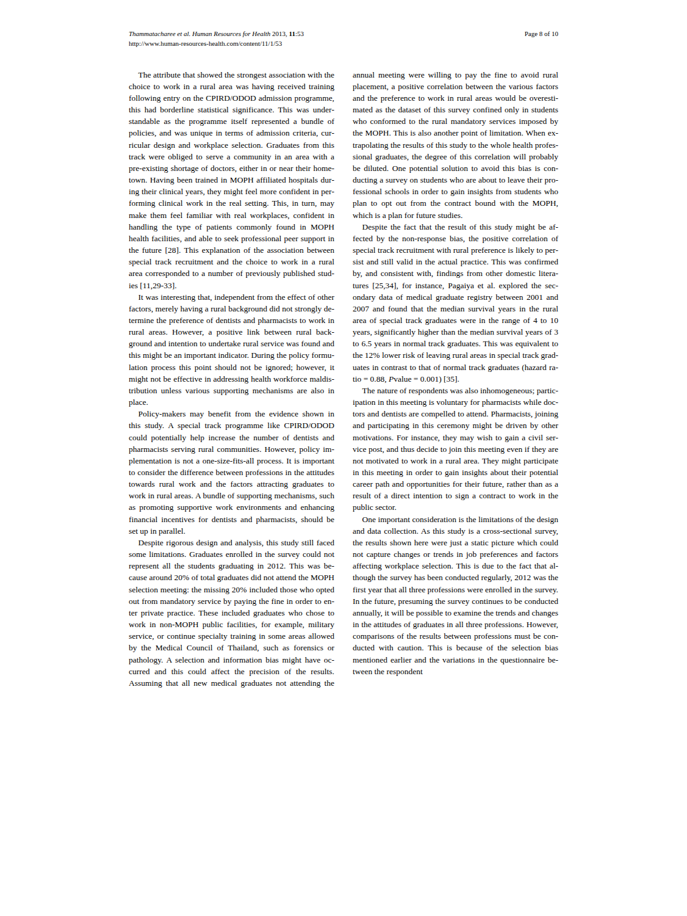Thammatacharee et al. Human Resources for Health 2013, 11:53
Page 8 of 10
http://www.human-resources-health.com/content/11/1/53
The attribute that showed the strongest association with the choice to work in a rural area was having received training following entry on the CPIRD/ODOD admission programme, this had borderline statistical significance. This was understandable as the programme itself represented a bundle of policies, and was unique in terms of admission criteria, curricular design and workplace selection. Graduates from this track were obliged to serve a community in an area with a pre-existing shortage of doctors, either in or near their hometown. Having been trained in MOPH affiliated hospitals during their clinical years, they might feel more confident in performing clinical work in the real setting. This, in turn, may make them feel familiar with real workplaces, confident in handling the type of patients commonly found in MOPH health facilities, and able to seek professional peer support in the future [28]. This explanation of the association between special track recruitment and the choice to work in a rural area corresponded to a number of previously published studies [11,29-33].
It was interesting that, independent from the effect of other factors, merely having a rural background did not strongly determine the preference of dentists and pharmacists to work in rural areas. However, a positive link between rural background and intention to undertake rural service was found and this might be an important indicator. During the policy formulation process this point should not be ignored; however, it might not be effective in addressing health workforce maldistribution unless various supporting mechanisms are also in place.
Policy-makers may benefit from the evidence shown in this study. A special track programme like CPIRD/ODOD could potentially help increase the number of dentists and pharmacists serving rural communities. However, policy implementation is not a one-size-fits-all process. It is important to consider the difference between professions in the attitudes towards rural work and the factors attracting graduates to work in rural areas. A bundle of supporting mechanisms, such as promoting supportive work environments and enhancing financial incentives for dentists and pharmacists, should be set up in parallel.
Despite rigorous design and analysis, this study still faced some limitations. Graduates enrolled in the survey could not represent all the students graduating in 2012. This was because around 20% of total graduates did not attend the MOPH selection meeting: the missing 20% included those who opted out from mandatory service by paying the fine in order to enter private practice. These included graduates who chose to work in non-MOPH public facilities, for example, military service, or continue specialty training in some areas allowed by the Medical Council of Thailand, such as forensics or pathology. A selection and information bias might have occurred and this could affect the precision of the results. Assuming that all new medical graduates not attending the annual meeting were willing to pay the fine to avoid rural placement, a positive correlation between the various factors and the preference to work in rural areas would be overestimated as the dataset of this survey confined only in students who conformed to the rural mandatory services imposed by the MOPH. This is also another point of limitation. When extrapolating the results of this study to the whole health professional graduates, the degree of this correlation will probably be diluted. One potential solution to avoid this bias is conducting a survey on students who are about to leave their professional schools in order to gain insights from students who plan to opt out from the contract bound with the MOPH, which is a plan for future studies.
Despite the fact that the result of this study might be affected by the non-response bias, the positive correlation of special track recruitment with rural preference is likely to persist and still valid in the actual practice. This was confirmed by, and consistent with, findings from other domestic literatures [25,34], for instance, Pagaiya et al. explored the secondary data of medical graduate registry between 2001 and 2007 and found that the median survival years in the rural area of special track graduates were in the range of 4 to 10 years, significantly higher than the median survival years of 3 to 6.5 years in normal track graduates. This was equivalent to the 12% lower risk of leaving rural areas in special track graduates in contrast to that of normal track graduates (hazard ratio = 0.88, Pvalue = 0.001) [35].
The nature of respondents was also inhomogeneous; participation in this meeting is voluntary for pharmacists while doctors and dentists are compelled to attend. Pharmacists, joining and participating in this ceremony might be driven by other motivations. For instance, they may wish to gain a civil service post, and thus decide to join this meeting even if they are not motivated to work in a rural area. They might participate in this meeting in order to gain insights about their potential career path and opportunities for their future, rather than as a result of a direct intention to sign a contract to work in the public sector.
One important consideration is the limitations of the design and data collection. As this study is a cross-sectional survey, the results shown here were just a static picture which could not capture changes or trends in job preferences and factors affecting workplace selection. This is due to the fact that although the survey has been conducted regularly, 2012 was the first year that all three professions were enrolled in the survey. In the future, presuming the survey continues to be conducted annually, it will be possible to examine the trends and changes in the attitudes of graduates in all three professions. However, comparisons of the results between professions must be conducted with caution. This is because of the selection bias mentioned earlier and the variations in the questionnaire between the respondent